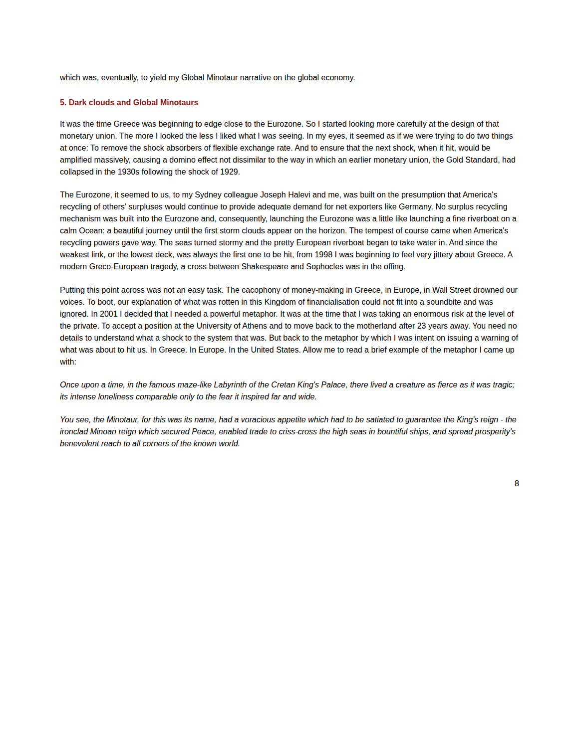which was, eventually, to yield my Global Minotaur narrative on the global economy.
5. Dark clouds and Global Minotaurs
It was the time Greece was beginning to edge close to the Eurozone. So I started looking more carefully at the design of that monetary union. The more I looked the less I liked what I was seeing. In my eyes, it seemed as if we were trying to do two things at once: To remove the shock absorbers of flexible exchange rate. And to ensure that the next shock, when it hit, would be amplified massively, causing a domino effect not dissimilar to the way in which an earlier monetary union, the Gold Standard, had collapsed in the 1930s following the shock of 1929.
The Eurozone, it seemed to us, to my Sydney colleague Joseph Halevi and me, was built on the presumption that America's recycling of others' surpluses would continue to provide adequate demand for net exporters like Germany. No surplus recycling mechanism was built into the Eurozone and, consequently, launching the Eurozone was a little like launching a fine riverboat on a calm Ocean: a beautiful journey until the first storm clouds appear on the horizon. The tempest of course came when America's recycling powers gave way. The seas turned stormy and the pretty European riverboat began to take water in. And since the weakest link, or the lowest deck, was always the first one to be hit, from 1998 I was beginning to feel very jittery about Greece. A modern Greco-European tragedy, a cross between Shakespeare and Sophocles was in the offing.
Putting this point across was not an easy task. The cacophony of money-making in Greece, in Europe, in Wall Street drowned our voices. To boot, our explanation of what was rotten in this Kingdom of financialisation could not fit into a soundbite and was ignored. In 2001 I decided that I needed a powerful metaphor. It was at the time that I was taking an enormous risk at the level of the private. To accept a position at the University of Athens and to move back to the motherland after 23 years away. You need no details to understand what a shock to the system that was. But back to the metaphor by which I was intent on issuing a warning of what was about to hit us. In Greece. In Europe. In the United States. Allow me to read a brief example of the metaphor I came up with:
Once upon a time, in the famous maze-like Labyrinth of the Cretan King's Palace, there lived a creature as fierce as it was tragic; its intense loneliness comparable only to the fear it inspired far and wide.
You see, the Minotaur, for this was its name, had a voracious appetite which had to be satiated to guarantee the King's reign - the ironclad Minoan reign which secured Peace, enabled trade to criss-cross the high seas in bountiful ships, and spread prosperity's benevolent reach to all corners of the known world.
8